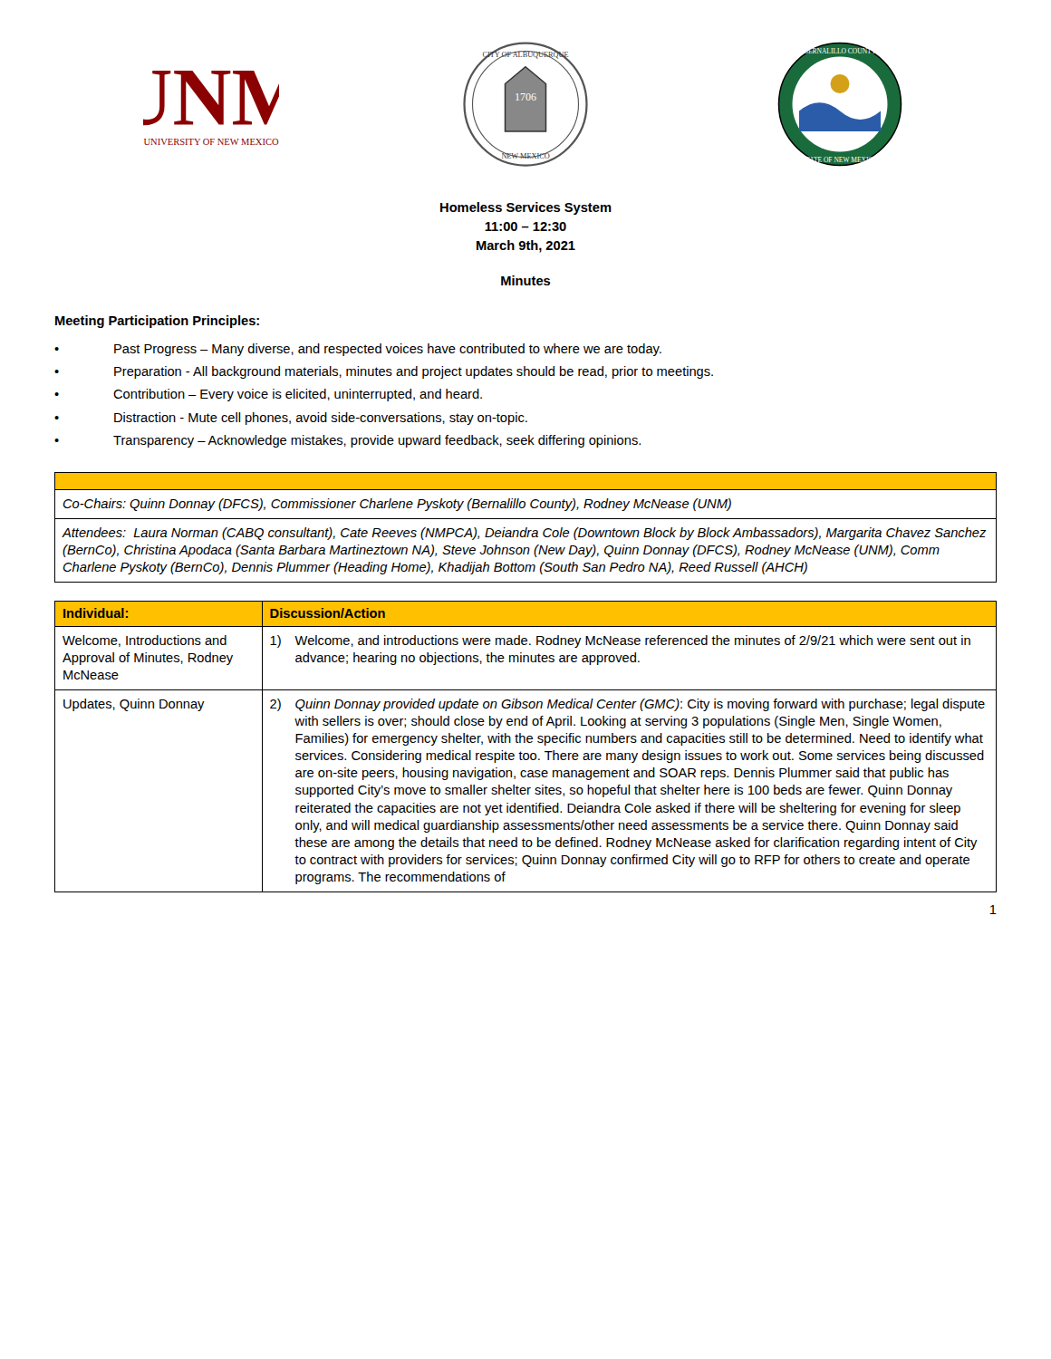UNM UNIVERSITY OF NEW MEXICO
1706 CITY OF ALBUQUERQUE NEW MEXICO
BERNALILLO COUNTY STATE OF NEW MEXICO
Homeless Services System
11:00 – 12:30
March 9th, 2021
Minutes
Meeting Participation Principles:
•Past Progress – Many diverse, and respected voices have contributed to where we are today.
•Preparation - All background materials, minutes and project updates should be read, prior to meetings.
•Contribution – Every voice is elicited, uninterrupted, and heard.
•Distraction - Mute cell phones, avoid side-conversations, stay on-topic.
•Transparency – Acknowledge mistakes, provide upward feedback, seek differing opinions.
| Co-Chairs: Quinn Donnay (DFCS), Commissioner Charlene Pyskoty (Bernalillo County), Rodney McNease (UNM) |
| Attendees: Laura Norman (CABQ consultant), Cate Reeves (NMPCA), Deiandra Cole (Downtown Block by Block Ambassadors), Margarita Chavez Sanchez (BernCo), Christina Apodaca (Santa Barbara Martineztown NA), Steve Johnson (New Day), Quinn Donnay (DFCS), Rodney McNease (UNM), Comm Charlene Pyskoty (BernCo), Dennis Plummer (Heading Home), Khadijah Bottom (South San Pedro NA), Reed Russell (AHCH) |
| Individual: | Discussion/Action |
| --- | --- |
| Welcome, Introductions and Approval of Minutes, Rodney McNease | 1) Welcome, and introductions were made. Rodney McNease referenced the minutes of 2/9/21 which were sent out in advance; hearing no objections, the minutes are approved. |
| Updates, Quinn Donnay | 2) Quinn Donnay provided update on Gibson Medical Center (GMC) : City is moving forward with purchase; legal dispute with sellers is over; should close by end of April. Looking at serving 3 populations (Single Men, Single Women, Families) for emergency shelter, with the specific numbers and capacities still to be determined. Need to identify what services. Considering medical respite too. There are many design issues to work out. Some services being discussed are on-site peers, housing navigation, case management and SOAR reps. Dennis Plummer said that public has supported City’s move to smaller shelter sites, so hopeful that shelter here is 100 beds are fewer. Quinn Donnay reiterated the capacities are not yet identified. Deiandra Cole asked if there will be sheltering for evening for sleep only, and will medical guardianship assessments/other need assessments be a service there. Quinn Donnay said these are among the details that need to be defined. Rodney McNease asked for clarification regarding intent of City to contract with providers for services; Quinn Donnay confirmed City will go to RFP for others to create and operate programs. The recommendations of |
1